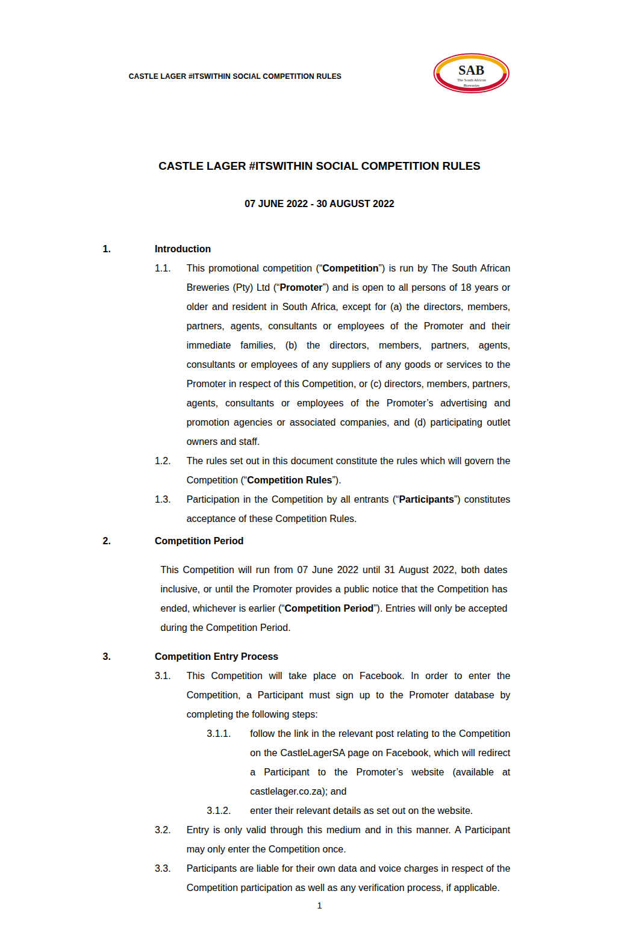CASTLE LAGER #ITSWITHIN SOCIAL COMPETITION RULES
SAB The South African Breweries
CASTLE LAGER #ITSWITHIN SOCIAL COMPETITION RULES
07 JUNE 2022 - 30 AUGUST 2022
Introduction
This promotional competition (“Competition”) is run by The South African Breweries (Pty) Ltd (“Promoter”) and is open to all persons of 18 years or older and resident in South Africa, except for (a) the directors, members, partners, agents, consultants or employees of the Promoter and their immediate families, (b) the directors, members, partners, agents, consultants or employees of any suppliers of any goods or services to the Promoter in respect of this Competition, or (c) directors, members, partners, agents, consultants or employees of the Promoter’s advertising and promotion agencies or associated companies, and (d) participating outlet owners and staff.
The rules set out in this document constitute the rules which will govern the Competition (“Competition Rules”).
Participation in the Competition by all entrants (“Participants”) constitutes acceptance of these Competition Rules.
Competition Period
This Competition will run from 07 June 2022 until 31 August 2022, both dates inclusive, or until the Promoter provides a public notice that the Competition has ended, whichever is earlier (“Competition Period”). Entries will only be accepted during the Competition Period.
Competition Entry Process
This Competition will take place on Facebook. In order to enter the Competition, a Participant must sign up to the Promoter database by completing the following steps:
follow the link in the relevant post relating to the Competition on the CastleLagerSA page on Facebook, which will redirect a Participant to the Promoter’s website (available at castlelager.co.za); and
enter their relevant details as set out on the website.
Entry is only valid through this medium and in this manner. A Participant may only enter the Competition once.
Participants are liable for their own data and voice charges in respect of the Competition participation as well as any verification process, if applicable.
1